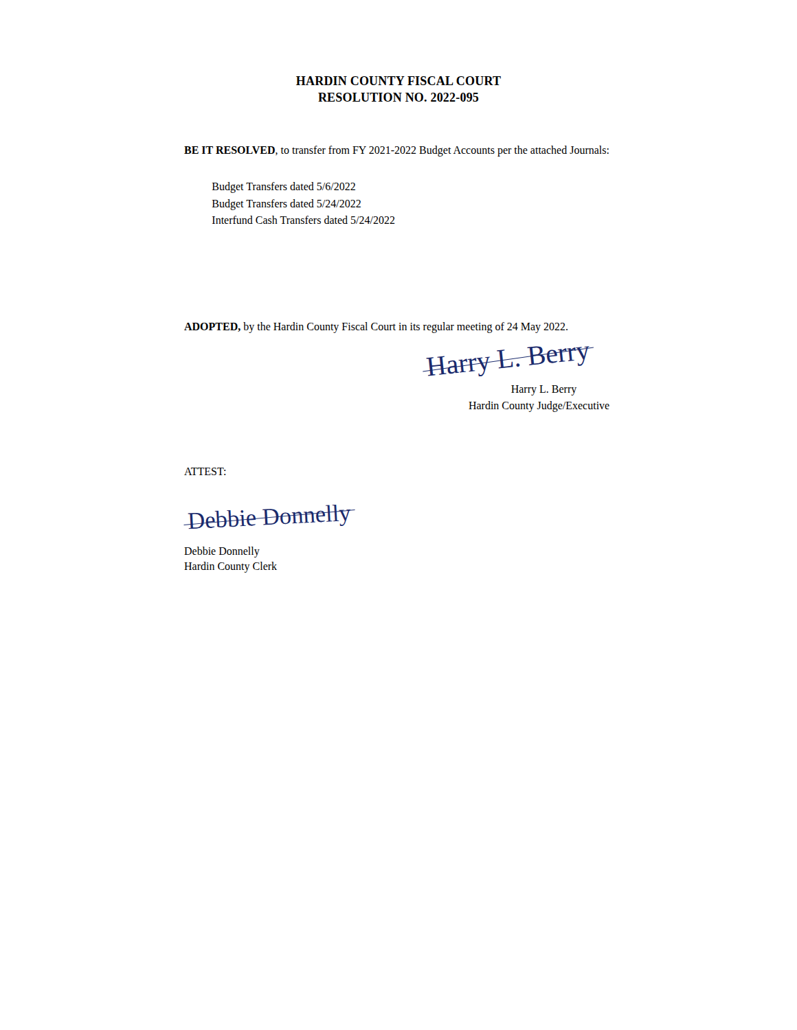HARDIN COUNTY FISCAL COURT RESOLUTION NO. 2022-095
BE IT RESOLVED, to transfer from FY 2021-2022 Budget Accounts per the attached Journals:
Budget Transfers dated 5/6/2022
Budget Transfers dated 5/24/2022
Interfund Cash Transfers dated 5/24/2022
ADOPTED, by the Hardin County Fiscal Court in its regular meeting of 24 May 2022.
Harry L. Berry
Harry L. Berry
Hardin County Judge/Executive
ATTEST:
Debbie Donnelly
Debbie Donnelly Hardin County Clerk